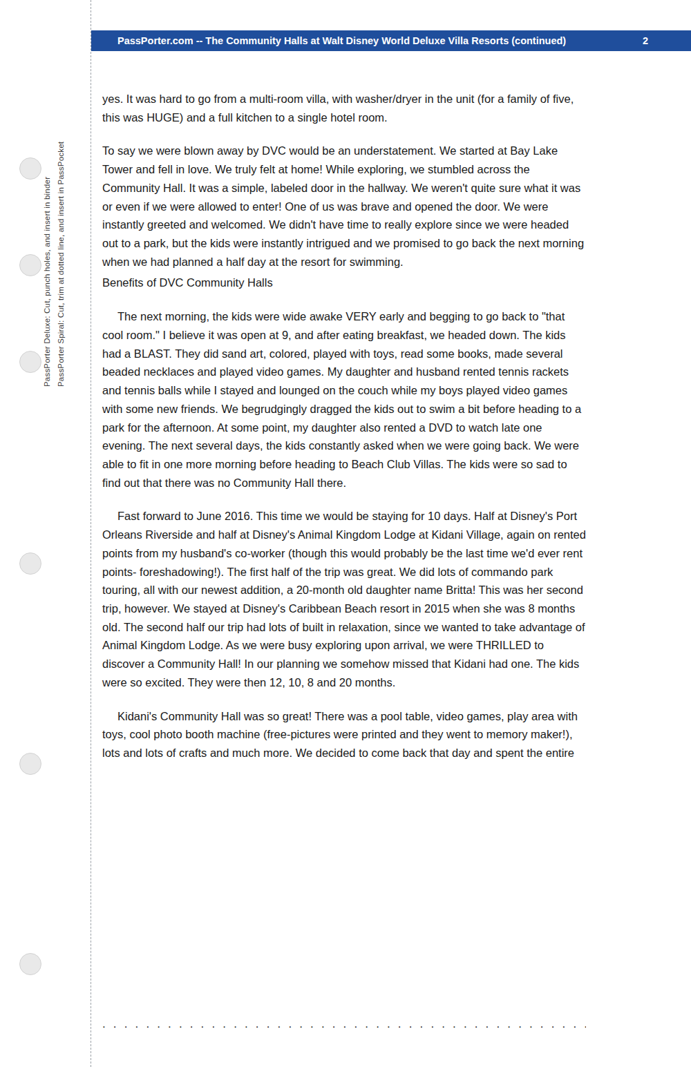PassPorter Deluxe: Cut, punch holes, and insert in binder
PassPorter Spiral: Cut, trim at dotted line, and insert in PassPocket
PassPorter.com -- The Community Halls at Walt Disney World Deluxe Villa Resorts (continued)
2
yes. It was hard to go from a multi-room villa, with washer/dryer in the unit (for a family of five, this was HUGE) and a full kitchen to a single hotel room.
To say we were blown away by DVC would be an understatement. We started at Bay Lake Tower and fell in love. We truly felt at home! While exploring, we stumbled across the Community Hall. It was a simple, labeled door in the hallway. We weren't quite sure what it was or even if we were allowed to enter! One of us was brave and opened the door. We were instantly greeted and welcomed. We didn't have time to really explore since we were headed out to a park, but the kids were instantly intrigued and we promised to go back the next morning when we had planned a half day at the resort for swimming.
Benefits of DVC Community Halls
The next morning, the kids were wide awake VERY early and begging to go back to "that cool room." I believe it was open at 9, and after eating breakfast, we headed down. The kids had a BLAST. They did sand art, colored, played with toys, read some books, made several beaded necklaces and played video games. My daughter and husband rented tennis rackets and tennis balls while I stayed and lounged on the couch while my boys played video games with some new friends. We begrudgingly dragged the kids out to swim a bit before heading to a park for the afternoon. At some point, my daughter also rented a DVD to watch late one evening. The next several days, the kids constantly asked when we were going back. We were able to fit in one more morning before heading to Beach Club Villas. The kids were so sad to find out that there was no Community Hall there.
Fast forward to June 2016. This time we would be staying for 10 days. Half at Disney's Port Orleans Riverside and half at Disney's Animal Kingdom Lodge at Kidani Village, again on rented points from my husband's co-worker (though this would probably be the last time we'd ever rent points- foreshadowing!). The first half of the trip was great. We did lots of commando park touring, all with our newest addition, a 20-month old daughter name Britta! This was her second trip, however. We stayed at Disney's Caribbean Beach resort in 2015 when she was 8 months old. The second half our trip had lots of built in relaxation, since we wanted to take advantage of Animal Kingdom Lodge. As we were busy exploring upon arrival, we were THRILLED to discover a Community Hall! In our planning we somehow missed that Kidani had one. The kids were so excited. They were then 12, 10, 8 and 20 months.
Kidani's Community Hall was so great! There was a pool table, video games, play area with toys, cool photo booth machine (free-pictures were printed and they went to memory maker!), lots and lots of crafts and much more. We decided to come back that day and spent the entire
. . . . . . . . . . . . . . . . . . . . . . . . . . . . . . . . . . . . . . . . . . . . . . . . . . . . . . . . . . . . . . . .